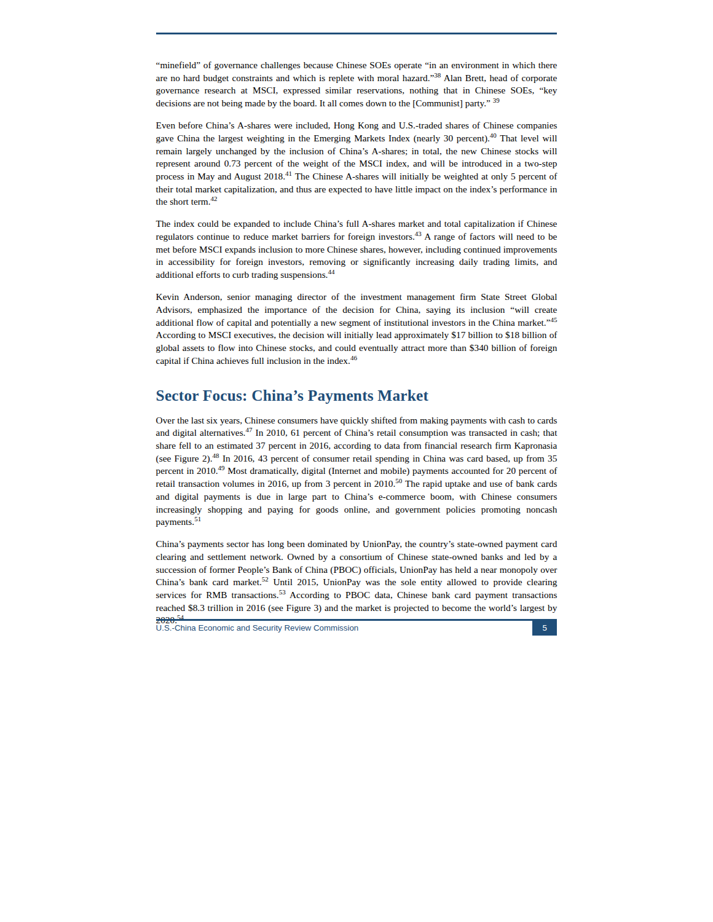“minefield” of governance challenges because Chinese SOEs operate “in an environment in which there are no hard budget constraints and which is replete with moral hazard.”38 Alan Brett, head of corporate governance research at MSCI, expressed similar reservations, nothing that in Chinese SOEs, “key decisions are not being made by the board. It all comes down to the [Communist] party.” 39
Even before China’s A-shares were included, Hong Kong and U.S.-traded shares of Chinese companies gave China the largest weighting in the Emerging Markets Index (nearly 30 percent).40 That level will remain largely unchanged by the inclusion of China’s A-shares; in total, the new Chinese stocks will represent around 0.73 percent of the weight of the MSCI index, and will be introduced in a two-step process in May and August 2018.41 The Chinese A-shares will initially be weighted at only 5 percent of their total market capitalization, and thus are expected to have little impact on the index’s performance in the short term.42
The index could be expanded to include China’s full A-shares market and total capitalization if Chinese regulators continue to reduce market barriers for foreign investors.43 A range of factors will need to be met before MSCI expands inclusion to more Chinese shares, however, including continued improvements in accessibility for foreign investors, removing or significantly increasing daily trading limits, and additional efforts to curb trading suspensions.44
Kevin Anderson, senior managing director of the investment management firm State Street Global Advisors, emphasized the importance of the decision for China, saying its inclusion “will create additional flow of capital and potentially a new segment of institutional investors in the China market.”45 According to MSCI executives, the decision will initially lead approximately $17 billion to $18 billion of global assets to flow into Chinese stocks, and could eventually attract more than $340 billion of foreign capital if China achieves full inclusion in the index.46
Sector Focus: China’s Payments Market
Over the last six years, Chinese consumers have quickly shifted from making payments with cash to cards and digital alternatives.47 In 2010, 61 percent of China’s retail consumption was transacted in cash; that share fell to an estimated 37 percent in 2016, according to data from financial research firm Kapronasia (see Figure 2).48 In 2016, 43 percent of consumer retail spending in China was card based, up from 35 percent in 2010.49 Most dramatically, digital (Internet and mobile) payments accounted for 20 percent of retail transaction volumes in 2016, up from 3 percent in 2010.50 The rapid uptake and use of bank cards and digital payments is due in large part to China’s e-commerce boom, with Chinese consumers increasingly shopping and paying for goods online, and government policies promoting noncash payments.51
China’s payments sector has long been dominated by UnionPay, the country’s state-owned payment card clearing and settlement network. Owned by a consortium of Chinese state-owned banks and led by a succession of former People’s Bank of China (PBOC) officials, UnionPay has held a near monopoly over China’s bank card market.52 Until 2015, UnionPay was the sole entity allowed to provide clearing services for RMB transactions.53 According to PBOC data, Chinese bank card payment transactions reached $8.3 trillion in 2016 (see Figure 3) and the market is projected to become the world’s largest by 2020.54
U.S.-China Economic and Security Review Commission
5